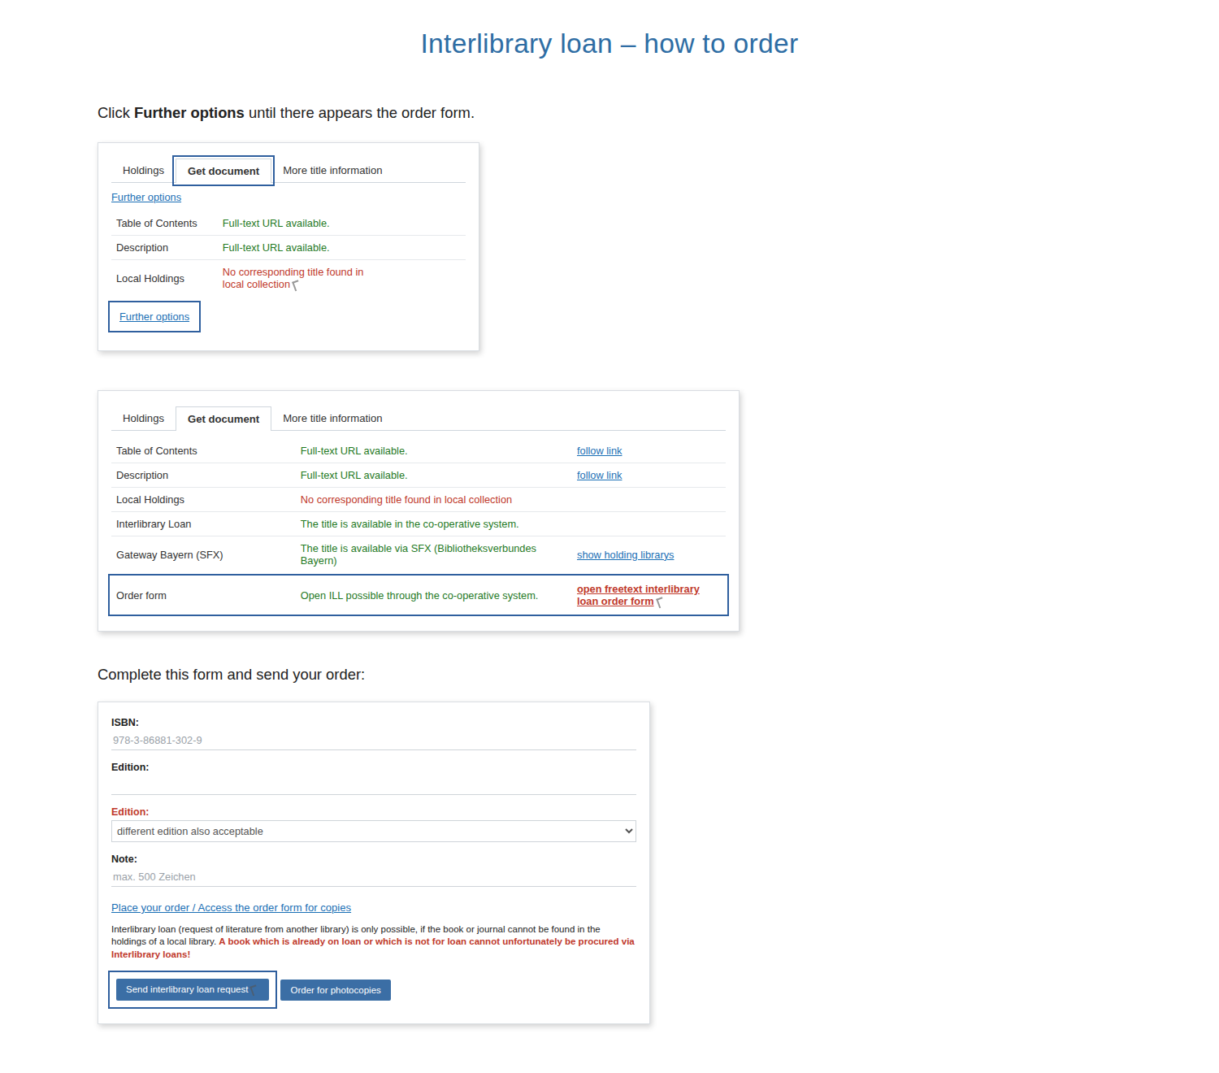Interlibrary loan – how to order
Click Further options until there appears the order form.
Holdings Get document More title information
Further options
| Table of Contents | Full-text URL available. | |
| Description | Full-text URL available. | |
| Local Holdings | No corresponding title found in local collection | |
Further options
Holdings Get document More title information
| Table of Contents | Full-text URL available. | follow link |
| Description | Full-text URL available. | follow link |
| Local Holdings | No corresponding title found in local collection | |
| Interlibrary Loan | The title is available in the co-operative system. | |
| Gateway Bayern (SFX) | The title is available via SFX (Bibliotheksverbundes Bayern) | show holding librarys |
| Order form | Open ILL possible through the co-operative system. | open freetext interlibrary loan order form |
Complete this form and send your order:
ISBN:
Edition:
Edition: different edition also acceptable
Note:
Place your order / Access the order form for copies
Interlibrary loan (request of literature from another library) is only possible, if the book or journal cannot be found in the holdings of a local library. A book which is already on loan or which is not for loan cannot unfortunately be procured via Interlibrary loans!
Send interlibrary loan request Order for photocopies